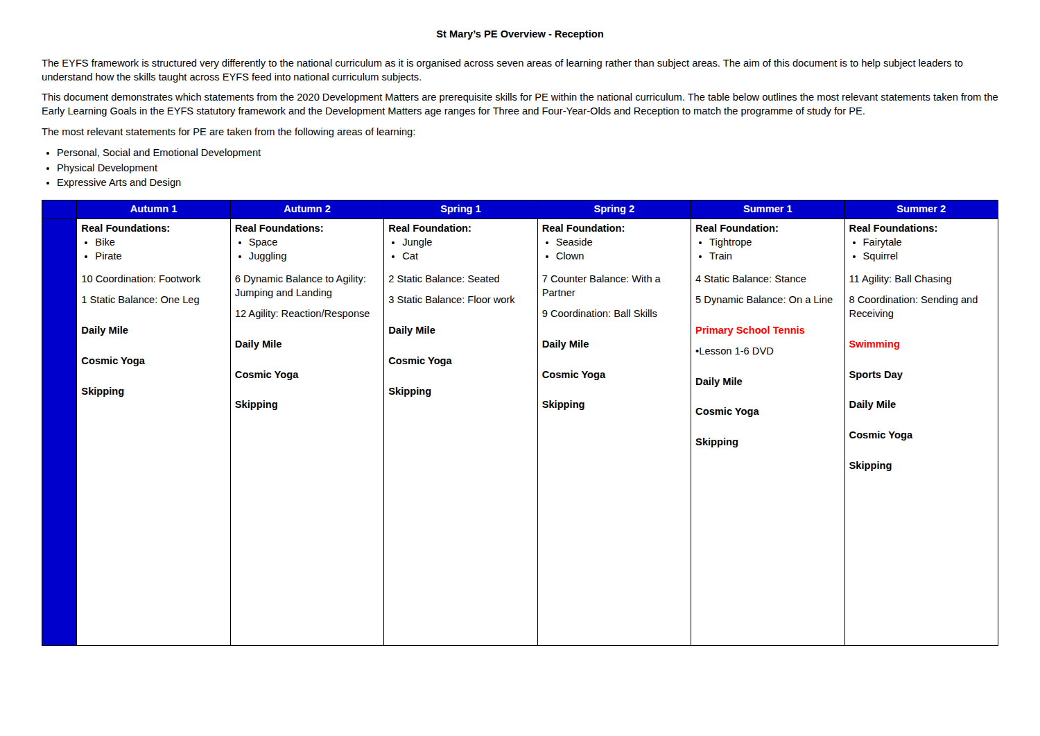St Mary’s PE Overview - Reception
The EYFS framework is structured very differently to the national curriculum as it is organised across seven areas of learning rather than subject areas. The aim of this document is to help subject leaders to understand how the skills taught across EYFS feed into national curriculum subjects.
This document demonstrates which statements from the 2020 Development Matters are prerequisite skills for PE within the national curriculum. The table below outlines the most relevant statements taken from the Early Learning Goals in the EYFS statutory framework and the Development Matters age ranges for Three and Four-Year-Olds and Reception to match the programme of study for PE.
The most relevant statements for PE are taken from the following areas of learning:
Personal, Social and Emotional Development
Physical Development
Expressive Arts and Design
| | Autumn 1 | Autumn 2 | Spring 1 | Spring 2 | Summer 1 | Summer 2 |
| --- | --- | --- | --- | --- | --- | --- |
| | Real Foundations: Bike Pirate 10 Coordination: Footwork 1 Static Balance: One Leg Daily Mile Cosmic Yoga Skipping | Real Foundations: Space Juggling 6 Dynamic Balance to Agility: Jumping and Landing 12 Agility: Reaction/Response Daily Mile Cosmic Yoga Skipping | Real Foundation: Jungle Cat 2 Static Balance: Seated 3 Static Balance: Floor work Daily Mile Cosmic Yoga Skipping | Real Foundation: Seaside Clown 7 Counter Balance: With a Partner 9 Coordination: Ball Skills Daily Mile Cosmic Yoga Skipping | Real Foundation: Tightrope Train 4 Static Balance: Stance 5 Dynamic Balance: On a Line Primary School Tennis •Lesson 1-6 DVD Daily Mile Cosmic Yoga Skipping | Real Foundations: Fairytale Squirrel 11 Agility: Ball Chasing 8 Coordination: Sending and Receiving Swimming Sports Day Daily Mile Cosmic Yoga Skipping |